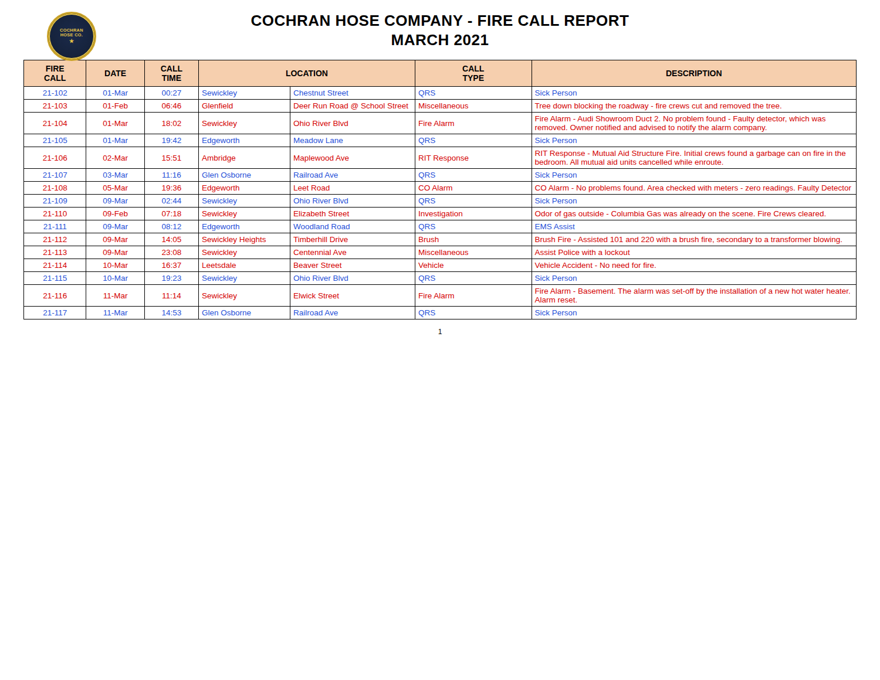COCHRAN
HOSE CO. ★
COCHRAN HOSE COMPANY - FIRE CALL REPORT
MARCH 2021
Cochran Hose Company Fire Call Report for March 2021
| FIRE CALL | DATE | CALL TIME | LOCATION | CALL TYPE | DESCRIPTION |
| --- | --- | --- | --- | --- | --- |
| 21-102 | 01-Mar | 00:27 | Sewickley | Chestnut Street | QRS | Sick Person |
| 21-103 | 01-Feb | 06:46 | Glenfield | Deer Run Road @ School Street | Miscellaneous | Tree down blocking the roadway - fire crews cut and removed the tree. |
| 21-104 | 01-Mar | 18:02 | Sewickley | Ohio River Blvd | Fire Alarm | Fire Alarm - Audi Showroom Duct 2. No problem found - Faulty detector, which was removed. Owner notified and advised to notify the alarm company. |
| 21-105 | 01-Mar | 19:42 | Edgeworth | Meadow Lane | QRS | Sick Person |
| 21-106 | 02-Mar | 15:51 | Ambridge | Maplewood Ave | RIT Response | RIT Response - Mutual Aid Structure Fire. Initial crews found a garbage can on fire in the bedroom. All mutual aid units cancelled while enroute. |
| 21-107 | 03-Mar | 11:16 | Glen Osborne | Railroad Ave | QRS | Sick Person |
| 21-108 | 05-Mar | 19:36 | Edgeworth | Leet Road | CO Alarm | CO Alarm - No problems found. Area checked with meters - zero readings. Faulty Detector |
| 21-109 | 09-Mar | 02:44 | Sewickley | Ohio River Blvd | QRS | Sick Person |
| 21-110 | 09-Feb | 07:18 | Sewickley | Elizabeth Street | Investigation | Odor of gas outside - Columbia Gas was already on the scene. Fire Crews cleared. |
| 21-111 | 09-Mar | 08:12 | Edgeworth | Woodland Road | QRS | EMS Assist |
| 21-112 | 09-Mar | 14:05 | Sewickley Heights | Timberhill Drive | Brush | Brush Fire - Assisted 101 and 220 with a brush fire, secondary to a transformer blowing. |
| 21-113 | 09-Mar | 23:08 | Sewickley | Centennial Ave | Miscellaneous | Assist Police with a lockout |
| 21-114 | 10-Mar | 16:37 | Leetsdale | Beaver Street | Vehicle | Vehicle Accident - No need for fire. |
| 21-115 | 10-Mar | 19:23 | Sewickley | Ohio River Blvd | QRS | Sick Person |
| 21-116 | 11-Mar | 11:14 | Sewickley | Elwick Street | Fire Alarm | Fire Alarm - Basement. The alarm was set-off by the installation of a new hot water heater. Alarm reset. |
| 21-117 | 11-Mar | 14:53 | Glen Osborne | Railroad Ave | QRS | Sick Person |
1